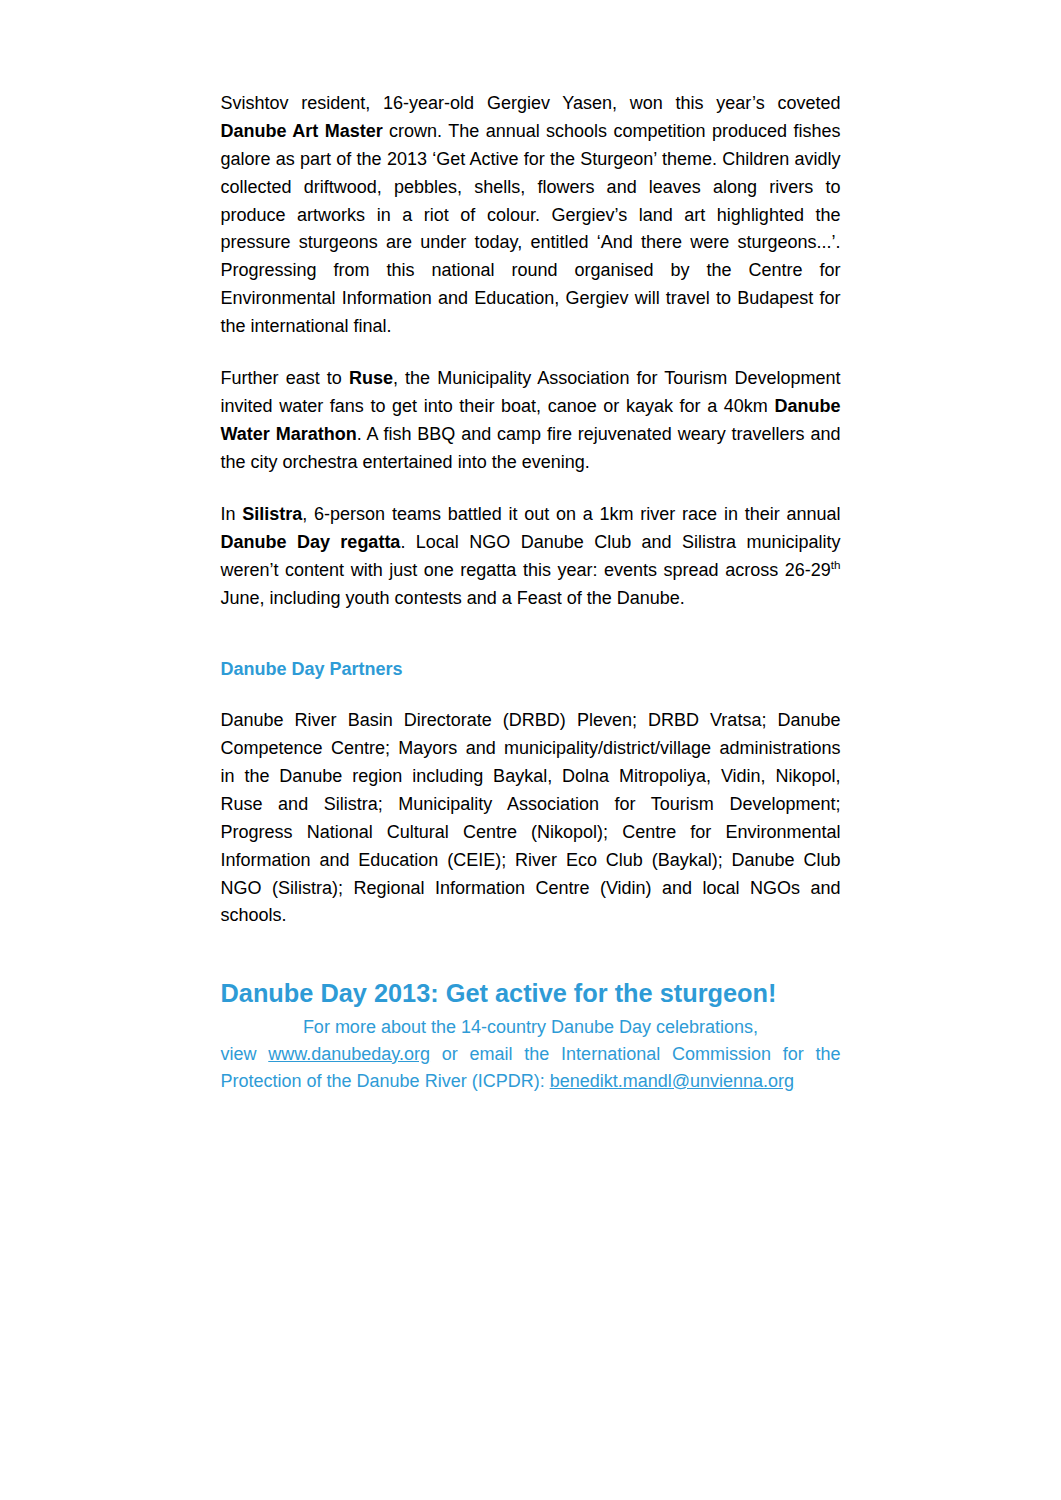Svishtov resident, 16-year-old Gergiev Yasen, won this year’s coveted Danube Art Master crown. The annual schools competition produced fishes galore as part of the 2013 ‘Get Active for the Sturgeon’ theme. Children avidly collected driftwood, pebbles, shells, flowers and leaves along rivers to produce artworks in a riot of colour. Gergiev’s land art highlighted the pressure sturgeons are under today, entitled ‘And there were sturgeons...’. Progressing from this national round organised by the Centre for Environmental Information and Education, Gergiev will travel to Budapest for the international final.
Further east to Ruse, the Municipality Association for Tourism Development invited water fans to get into their boat, canoe or kayak for a 40km Danube Water Marathon. A fish BBQ and camp fire rejuvenated weary travellers and the city orchestra entertained into the evening.
In Silistra, 6-person teams battled it out on a 1km river race in their annual Danube Day regatta. Local NGO Danube Club and Silistra municipality weren’t content with just one regatta this year: events spread across 26-29th June, including youth contests and a Feast of the Danube.
Danube Day Partners
Danube River Basin Directorate (DRBD) Pleven; DRBD Vratsa; Danube Competence Centre; Mayors and municipality/district/village administrations in the Danube region including Baykal, Dolna Mitropoliya, Vidin, Nikopol, Ruse and Silistra; Municipality Association for Tourism Development; Progress National Cultural Centre (Nikopol); Centre for Environmental Information and Education (CEIE); River Eco Club (Baykal); Danube Club NGO (Silistra); Regional Information Centre (Vidin) and local NGOs and schools.
Danube Day 2013: Get active for the sturgeon!
For more about the 14-country Danube Day celebrations,
view www.danubeday.org or email the International Commission for the Protection of the Danube River (ICPDR): benedikt.mandl@unvienna.org